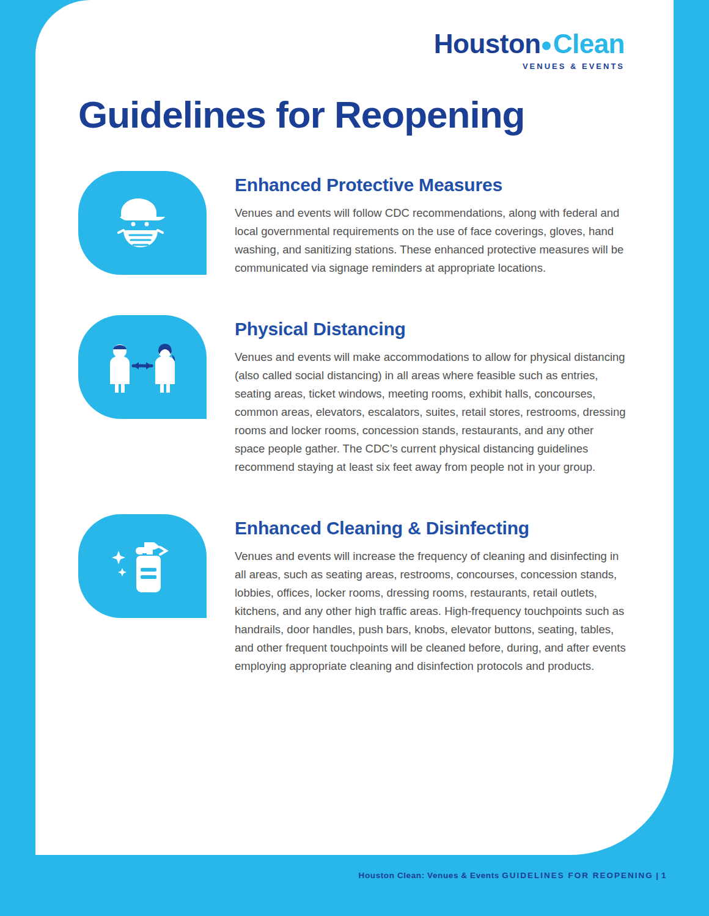Houston Clean
VENUES & EVENTS
Guidelines for Reopening
Enhanced Protective Measures
Venues and events will follow CDC recommendations, along with federal and local governmental requirements on the use of face coverings, gloves, hand washing, and sanitizing stations. These enhanced protective measures will be communicated via signage reminders at appropriate locations.
Physical Distancing
Venues and events will make accommodations to allow for physical distancing (also called social distancing) in all areas where feasible such as entries, seating areas, ticket windows, meeting rooms, exhibit halls, concourses, common areas, elevators, escalators, suites, retail stores, restrooms, dressing rooms and locker rooms, concession stands, restaurants, and any other space people gather. The CDC’s current physical distancing guidelines recommend staying at least six feet away from people not in your group.
Enhanced Cleaning & Disinfecting
Venues and events will increase the frequency of cleaning and disinfecting in all areas, such as seating areas, restrooms, concourses, concession stands, lobbies, offices, locker rooms, dressing rooms, restaurants, retail outlets, kitchens, and any other high traffic areas. High-frequency touchpoints such as handrails, door handles, push bars, knobs, elevator buttons, seating, tables, and other frequent touchpoints will be cleaned before, during, and after events employing appropriate cleaning and disinfection protocols and products.
Houston Clean: Venues & Events GUIDELINES FOR REOPENING | 1